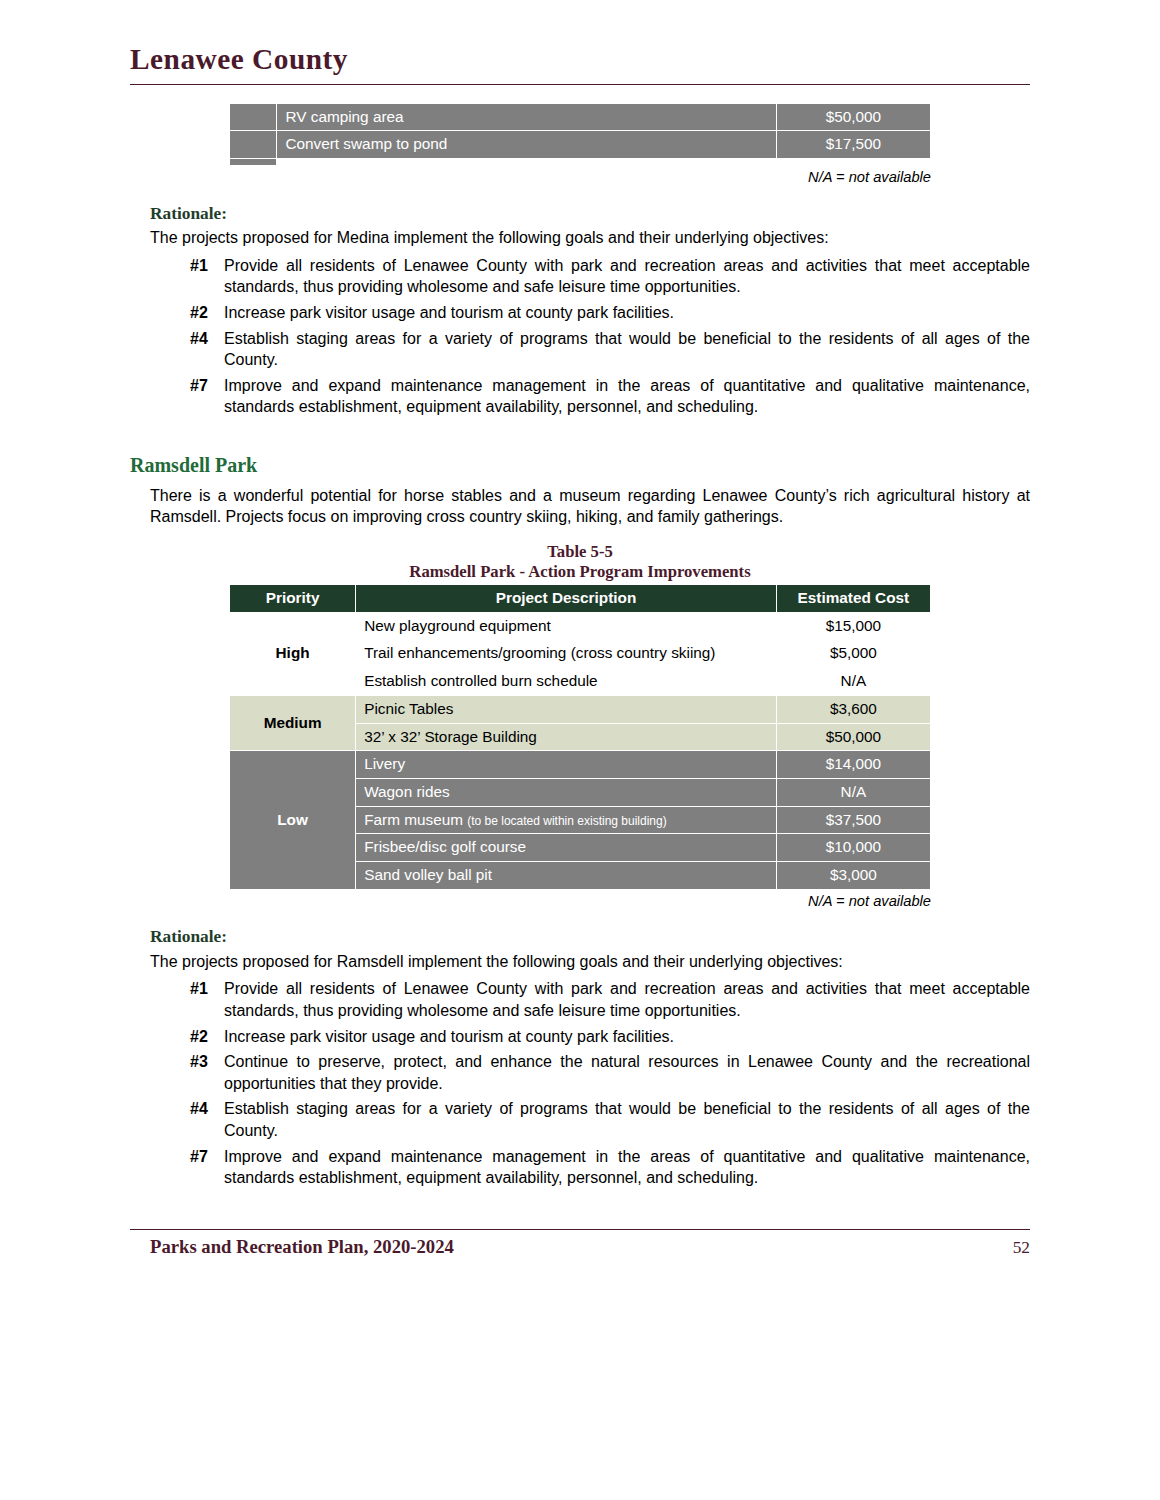Lenawee County
| | RV camping area | $50,000 |
| | Convert swamp to pond | $17,500 |
N/A = not available
Rationale:
The projects proposed for Medina implement the following goals and their underlying objectives:
#1 Provide all residents of Lenawee County with park and recreation areas and activities that meet acceptable standards, thus providing wholesome and safe leisure time opportunities.
#2 Increase park visitor usage and tourism at county park facilities.
#4 Establish staging areas for a variety of programs that would be beneficial to the residents of all ages of the County.
#7 Improve and expand maintenance management in the areas of quantitative and qualitative maintenance, standards establishment, equipment availability, personnel, and scheduling.
Ramsdell Park
There is a wonderful potential for horse stables and a museum regarding Lenawee County’s rich agricultural history at Ramsdell. Projects focus on improving cross country skiing, hiking, and family gatherings.
Table 5-5
Ramsdell Park - Action Program Improvements
| Priority | Project Description | Estimated Cost |
| --- | --- | --- |
| High | New playground equipment | $15,000 |
| Trail enhancements/grooming (cross country skiing) | $5,000 |
| Establish controlled burn schedule | N/A |
| Medium | Picnic Tables | $3,600 |
| 32’ x 32’ Storage Building | $50,000 |
| Low | Livery | $14,000 |
| Wagon rides | N/A |
| Farm museum (to be located within existing building) | $37,500 |
| Frisbee/disc golf course | $10,000 |
| Sand volley ball pit | $3,000 |
N/A = not available
Rationale:
The projects proposed for Ramsdell implement the following goals and their underlying objectives:
#1 Provide all residents of Lenawee County with park and recreation areas and activities that meet acceptable standards, thus providing wholesome and safe leisure time opportunities.
#2 Increase park visitor usage and tourism at county park facilities.
#3 Continue to preserve, protect, and enhance the natural resources in Lenawee County and the recreational opportunities that they provide.
#4 Establish staging areas for a variety of programs that would be beneficial to the residents of all ages of the County.
#7 Improve and expand maintenance management in the areas of quantitative and qualitative maintenance, standards establishment, equipment availability, personnel, and scheduling.
Parks and Recreation Plan, 2020-2024
52